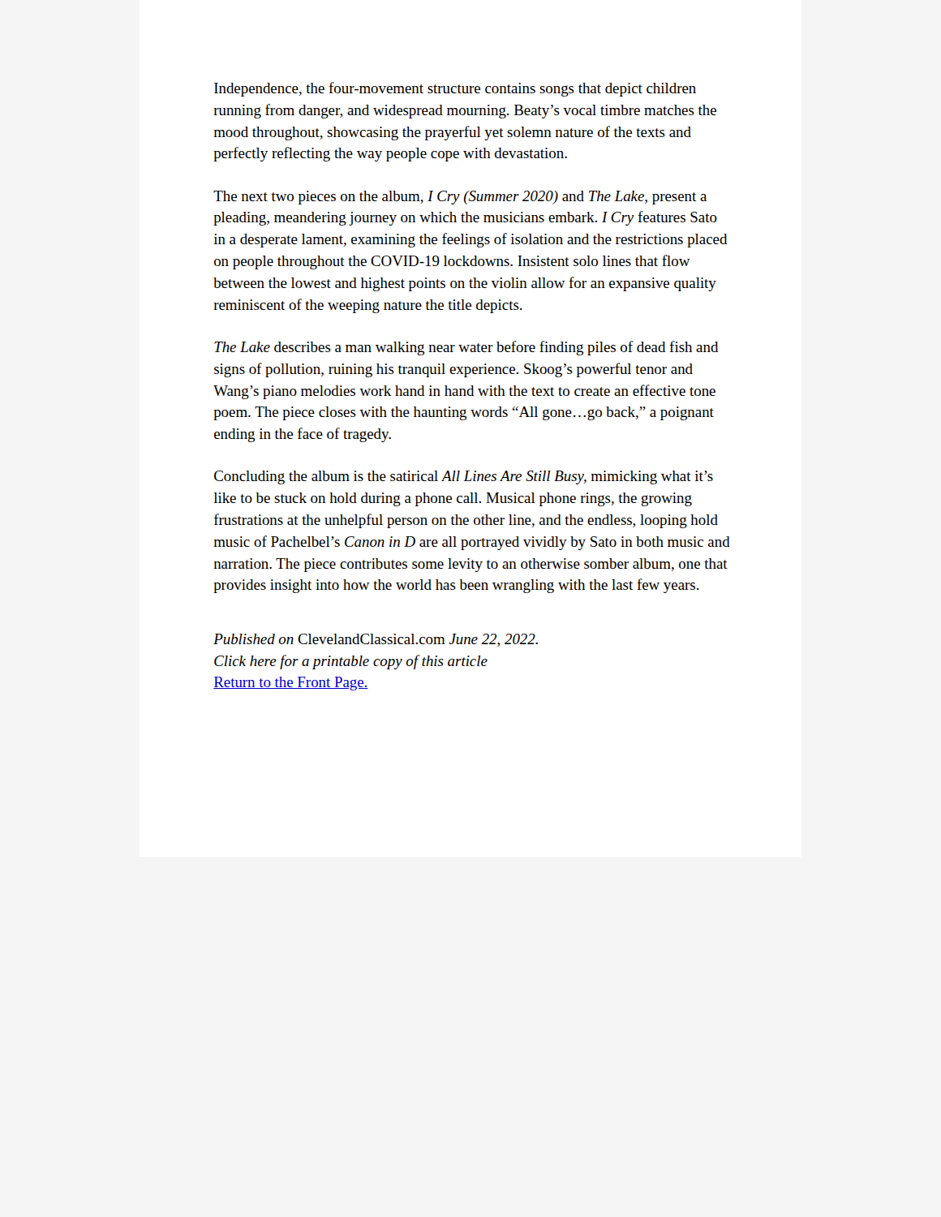Independence, the four-movement structure contains songs that depict children running from danger, and widespread mourning. Beaty’s vocal timbre matches the mood throughout, showcasing the prayerful yet solemn nature of the texts and perfectly reflecting the way people cope with devastation.
The next two pieces on the album, I Cry (Summer 2020) and The Lake, present a pleading, meandering journey on which the musicians embark. I Cry features Sato in a desperate lament, examining the feelings of isolation and the restrictions placed on people throughout the COVID-19 lockdowns. Insistent solo lines that flow between the lowest and highest points on the violin allow for an expansive quality reminiscent of the weeping nature the title depicts.
The Lake describes a man walking near water before finding piles of dead fish and signs of pollution, ruining his tranquil experience. Skoog’s powerful tenor and Wang’s piano melodies work hand in hand with the text to create an effective tone poem. The piece closes with the haunting words “All gone…go back,” a poignant ending in the face of tragedy.
Concluding the album is the satirical All Lines Are Still Busy, mimicking what it’s like to be stuck on hold during a phone call. Musical phone rings, the growing frustrations at the unhelpful person on the other line, and the endless, looping hold music of Pachelbel’s Canon in D are all portrayed vividly by Sato in both music and narration. The piece contributes some levity to an otherwise somber album, one that provides insight into how the world has been wrangling with the last few years.
Published on ClevelandClassical.com June 22, 2022.
Click here for a printable copy of this article
Return to the Front Page.